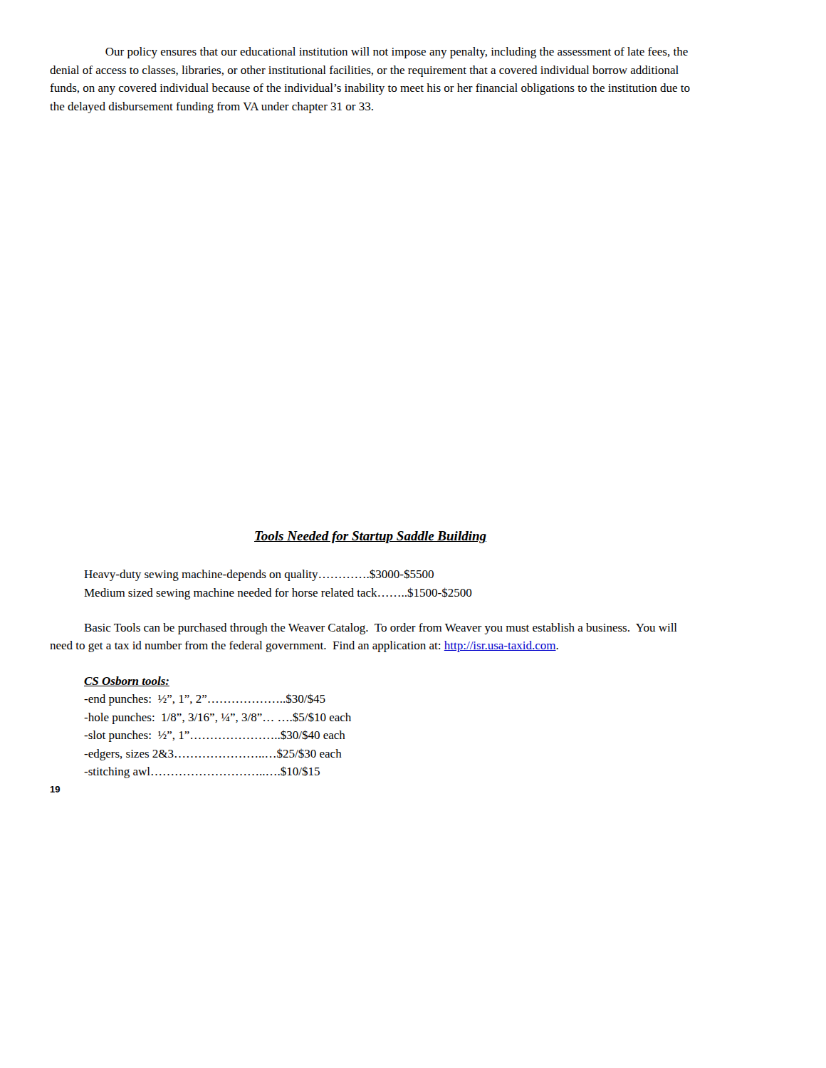Our policy ensures that our educational institution will not impose any penalty, including the assessment of late fees, the denial of access to classes, libraries, or other institutional facilities, or the requirement that a covered individual borrow additional funds, on any covered individual because of the individual’s inability to meet his or her financial obligations to the institution due to the delayed disbursement funding from VA under chapter 31 or 33.
Tools Needed for Startup Saddle Building
Heavy-duty sewing machine-depends on quality………….$3000-$5500
Medium sized sewing machine needed for horse related tack……..$1500-$2500
Basic Tools can be purchased through the Weaver Catalog. To order from Weaver you must establish a business. You will need to get a tax id number from the federal government. Find an application at: http://isr.usa-taxid.com.
CS Osborn tools:
-end punches: ½”, 1”, 2”………………..$30/$45
-hole punches: 1/8”, 3/16”, ¼”, 3/8”… ….$5/$10 each
-slot punches: ½”, 1”…………………..$30/$40 each
-edgers, sizes 2&3…………………..…$25/$30 each
-stitching awl………………………..….$10/$15
19